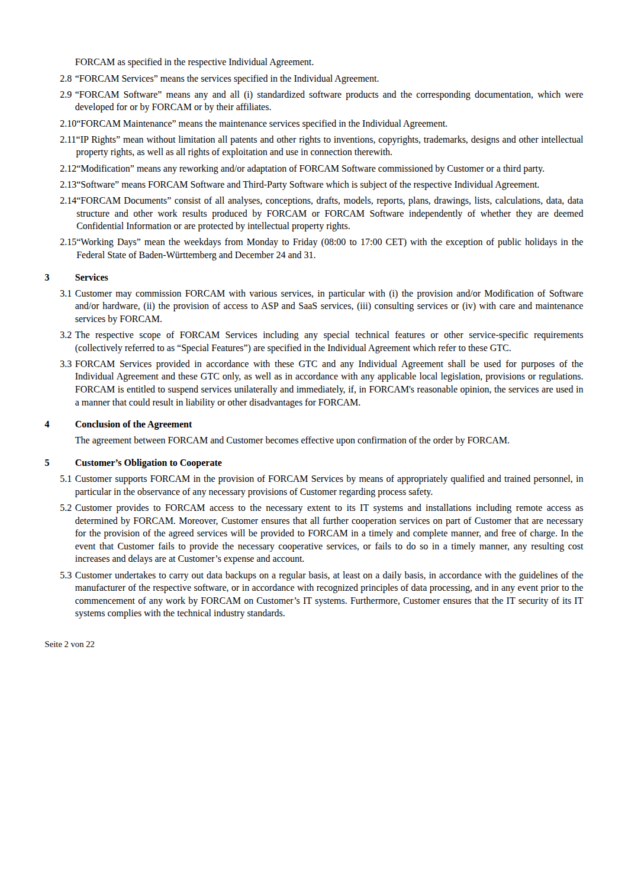FORCAM as specified in the respective Individual Agreement.
2.8
“FORCAM Services” means the services specified in the Individual Agreement.
2.9
“FORCAM Software” means any and all (i) standardized software products and the corresponding documentation, which were developed for or by FORCAM or by their affiliates.
2.10
“FORCAM Maintenance” means the maintenance services specified in the Individual Agreement.
2.11
“IP Rights” mean without limitation all patents and other rights to inventions, copyrights, trademarks, designs and other intellectual property rights, as well as all rights of exploitation and use in connection therewith.
2.12
“Modification” means any reworking and/or adaptation of FORCAM Software commissioned by Customer or a third party.
2.13
“Software” means FORCAM Software and Third-Party Software which is subject of the respective Individual Agreement.
2.14
“FORCAM Documents” consist of all analyses, conceptions, drafts, models, reports, plans, drawings, lists, calculations, data, data structure and other work results produced by FORCAM or FORCAM Software independently of whether they are deemed Confidential Information or are protected by intellectual property rights.
2.15
“Working Days” mean the weekdays from Monday to Friday (08:00 to 17:00 CET) with the exception of public holidays in the Federal State of Baden-Württemberg and December 24 and 31.
3
Services
3.1
Customer may commission FORCAM with various services, in particular with (i) the provision and/or Modification of Software and/or hardware, (ii) the provision of access to ASP and SaaS services, (iii) consulting services or (iv) with care and maintenance services by FORCAM.
3.2
The respective scope of FORCAM Services including any special technical features or other service-specific requirements (collectively referred to as “Special Features”) are specified in the Individual Agreement which refer to these GTC.
3.3
FORCAM Services provided in accordance with these GTC and any Individual Agreement shall be used for purposes of the Individual Agreement and these GTC only, as well as in accordance with any applicable local legislation, provisions or regulations. FORCAM is entitled to suspend services unilaterally and immediately, if, in FORCAM's reasonable opinion, the services are used in a manner that could result in liability or other disadvantages for FORCAM.
4
Conclusion of the Agreement
The agreement between FORCAM and Customer becomes effective upon confirmation of the order by FORCAM.
5
Customer’s Obligation to Cooperate
5.1
Customer supports FORCAM in the provision of FORCAM Services by means of appropriately qualified and trained personnel, in particular in the observance of any necessary provisions of Customer regarding process safety.
5.2
Customer provides to FORCAM access to the necessary extent to its IT systems and installations including remote access as determined by FORCAM. Moreover, Customer ensures that all further cooperation services on part of Customer that are necessary for the provision of the agreed services will be provided to FORCAM in a timely and complete manner, and free of charge. In the event that Customer fails to provide the necessary cooperative services, or fails to do so in a timely manner, any resulting cost increases and delays are at Customer’s expense and account.
5.3
Customer undertakes to carry out data backups on a regular basis, at least on a daily basis, in accordance with the guidelines of the manufacturer of the respective software, or in accordance with recognized principles of data processing, and in any event prior to the commencement of any work by FORCAM on Customer’s IT systems. Furthermore, Customer ensures that the IT security of its IT systems complies with the technical industry standards.
Seite 2 von 22